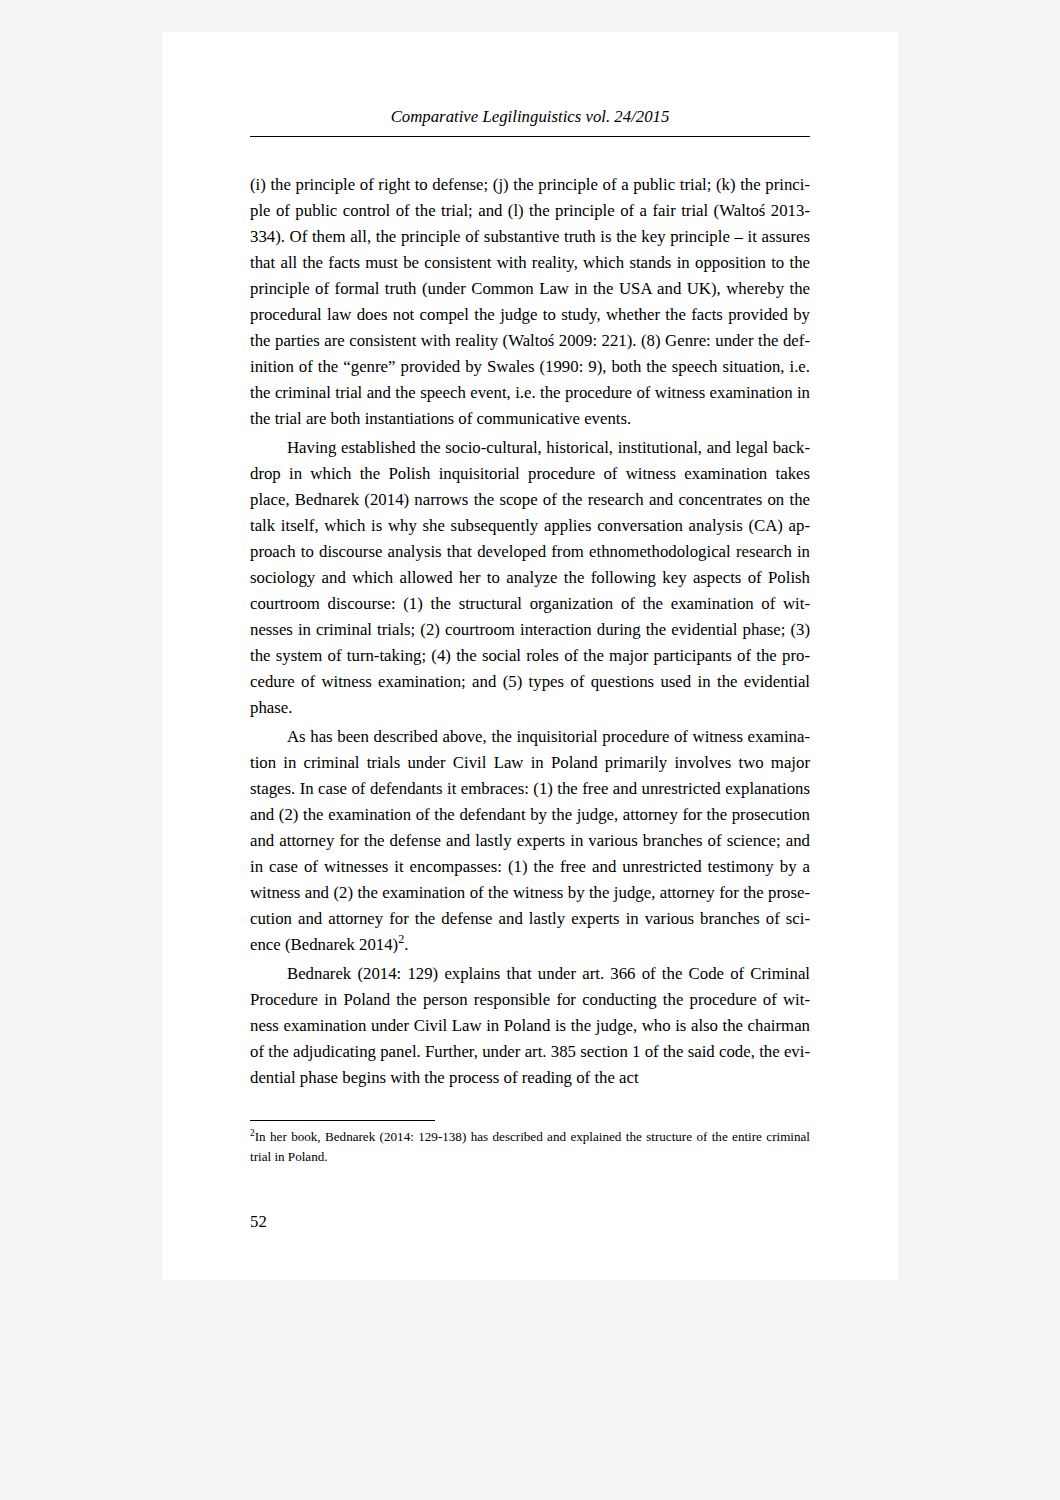Comparative Legilinguistics vol. 24/2015
(i) the principle of right to defense; (j) the principle of a public trial; (k) the principle of public control of the trial; and (l) the principle of a fair trial (Waltoś 2013-334). Of them all, the principle of substantive truth is the key principle – it assures that all the facts must be consistent with reality, which stands in opposition to the principle of formal truth (under Common Law in the USA and UK), whereby the procedural law does not compel the judge to study, whether the facts provided by the parties are consistent with reality (Waltoś 2009: 221). (8) Genre: under the definition of the “genre” provided by Swales (1990: 9), both the speech situation, i.e. the criminal trial and the speech event, i.e. the procedure of witness examination in the trial are both instantiations of communicative events.
Having established the socio-cultural, historical, institutional, and legal backdrop in which the Polish inquisitorial procedure of witness examination takes place, Bednarek (2014) narrows the scope of the research and concentrates on the talk itself, which is why she subsequently applies conversation analysis (CA) approach to discourse analysis that developed from ethnomethodological research in sociology and which allowed her to analyze the following key aspects of Polish courtroom discourse: (1) the structural organization of the examination of witnesses in criminal trials; (2) courtroom interaction during the evidential phase; (3) the system of turn-taking; (4) the social roles of the major participants of the procedure of witness examination; and (5) types of questions used in the evidential phase.
As has been described above, the inquisitorial procedure of witness examination in criminal trials under Civil Law in Poland primarily involves two major stages. In case of defendants it embraces: (1) the free and unrestricted explanations and (2) the examination of the defendant by the judge, attorney for the prosecution and attorney for the defense and lastly experts in various branches of science; and in case of witnesses it encompasses: (1) the free and unrestricted testimony by a witness and (2) the examination of the witness by the judge, attorney for the prosecution and attorney for the defense and lastly experts in various branches of science (Bednarek 2014)2.
Bednarek (2014: 129) explains that under art. 366 of the Code of Criminal Procedure in Poland the person responsible for conducting the procedure of witness examination under Civil Law in Poland is the judge, who is also the chairman of the adjudicating panel. Further, under art. 385 section 1 of the said code, the evidential phase begins with the process of reading of the act
2In her book, Bednarek (2014: 129-138) has described and explained the structure of the entire criminal trial in Poland.
52